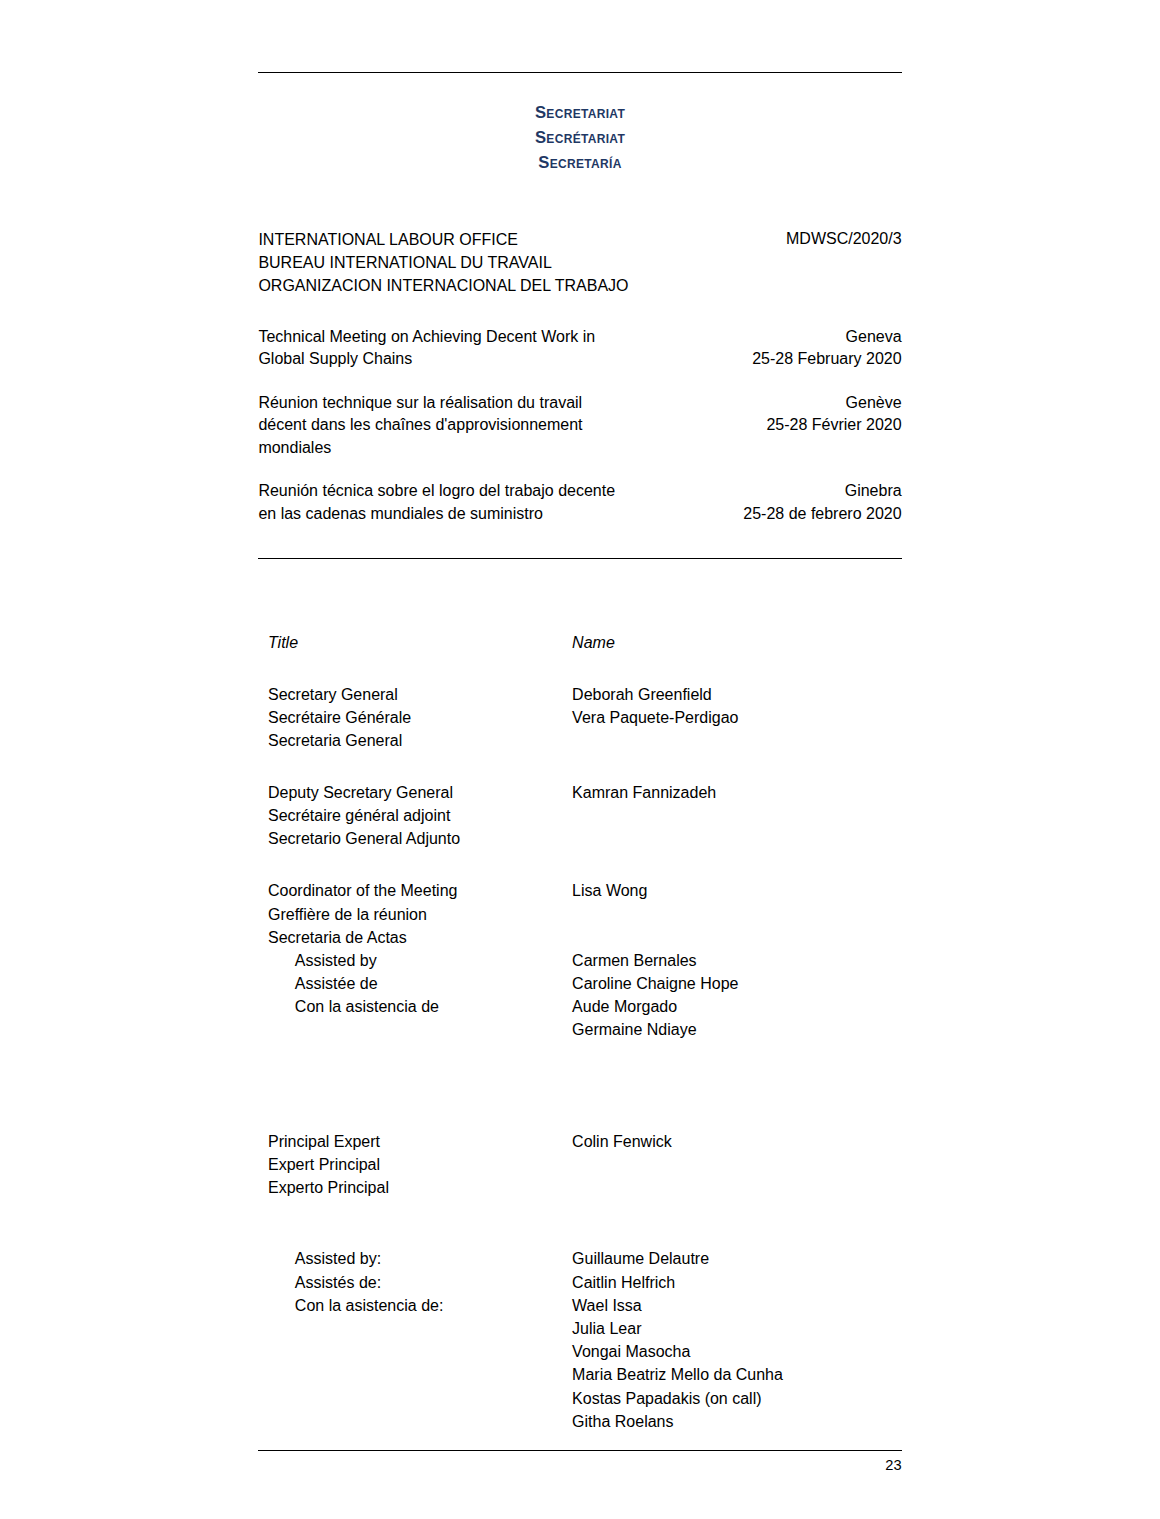Secretariat Secrétariat Secretaría
INTERNATIONAL LABOUR OFFICE
BUREAU INTERNATIONAL DU TRAVAIL
ORGANIZACION INTERNACIONAL DEL TRABAJO
MDWSC/2020/3
| Technical Meeting on Achieving Decent Work in Global Supply Chains | Geneva 25-28 February 2020 |
| Réunion technique sur la réalisation du travail décent dans les chaînes d'approvisionnement mondiales | Genève 25-28 Février 2020 |
| Reunión técnica sobre el logro del trabajo decente en las cadenas mundiales de suministro | Ginebra 25-28 de febrero 2020 |
| Title | Name |
| Secretary General Secrétaire Générale Secretaria General | Deborah Greenfield Vera Paquete-Perdigao |
| Deputy Secretary General Secrétaire général adjoint Secretario General Adjunto | Kamran Fannizadeh |
| Coordinator of the Meeting Greffière de la réunion Secretaria de Actas Assisted by Assistée de Con la asistencia de | Lisa Wong Carmen Bernales Caroline Chaigne Hope Aude Morgado Germaine Ndiaye |
| Principal Expert Expert Principal Experto Principal | Colin Fenwick |
| Assisted by: Assistés de: Con la asistencia de: | Guillaume Delautre Caitlin Helfrich Wael Issa Julia Lear Vongai Masocha Maria Beatriz Mello da Cunha Kostas Papadakis (on call) Githa Roelans |
23